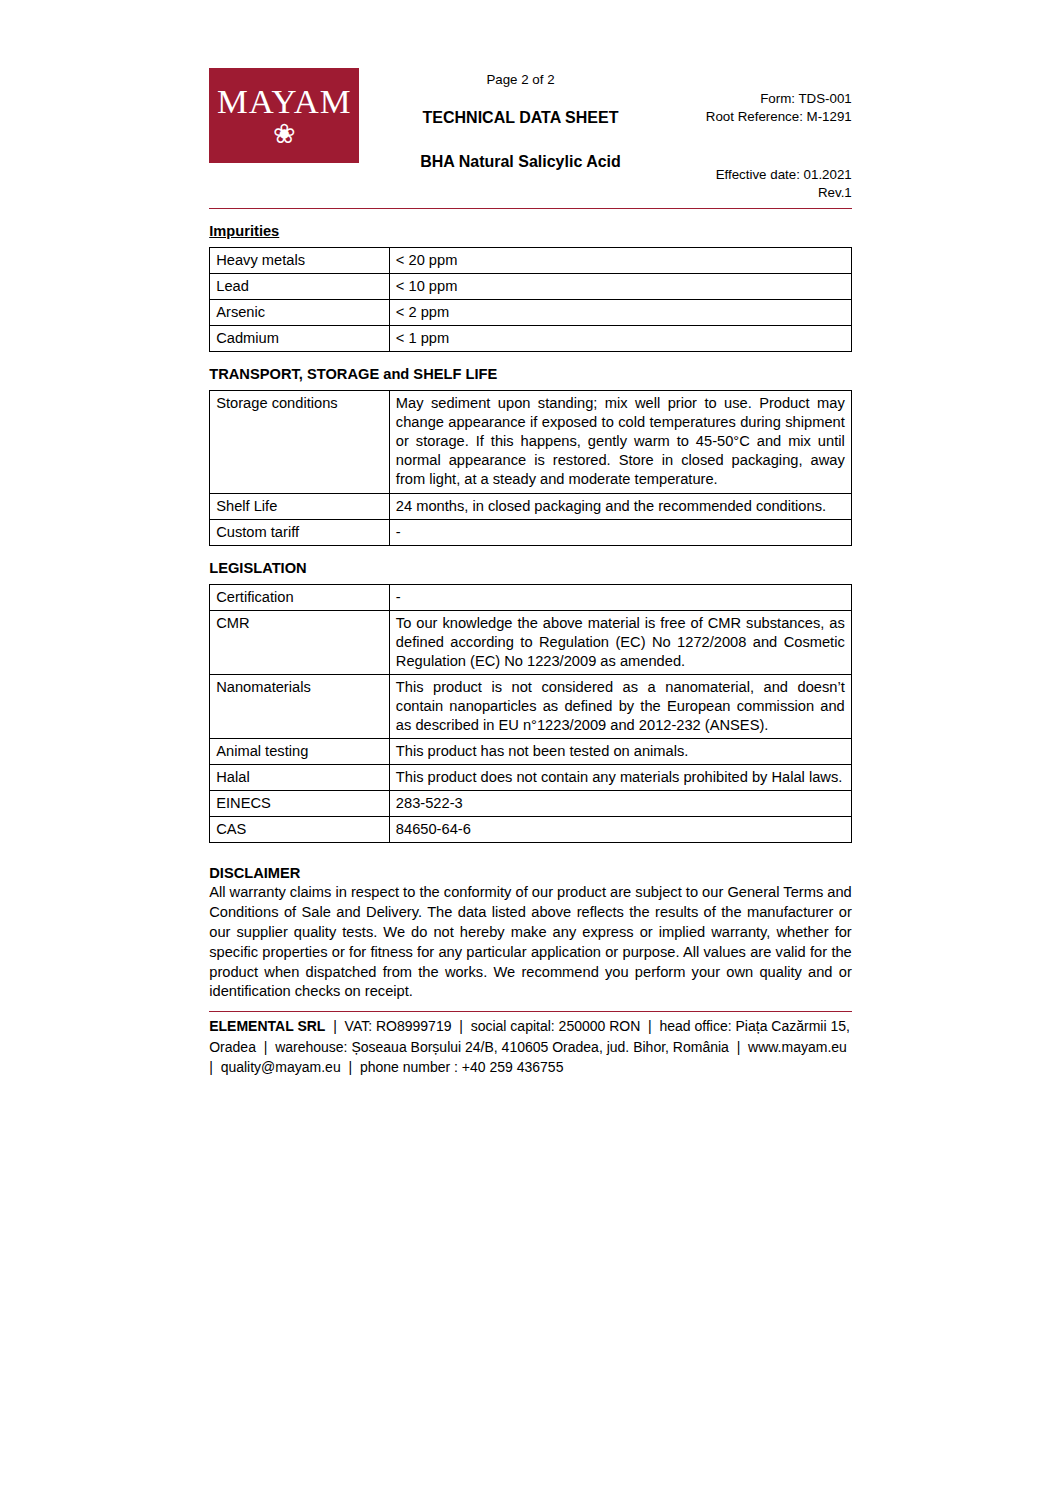MAYAM
❀
Page 2 of 2
TECHNICAL DATA SHEET
BHA Natural Salicylic Acid
Form: TDS-001
Root Reference: M-1291
Effective date: 01.2021
Rev.1
Impurities
| Heavy metals | < 20 ppm |
| Lead | < 10 ppm |
| Arsenic | < 2 ppm |
| Cadmium | < 1 ppm |
TRANSPORT, STORAGE and SHELF LIFE
| Storage conditions | May sediment upon standing; mix well prior to use. Product may change appearance if exposed to cold temperatures during shipment or storage. If this happens, gently warm to 45-50°C and mix until normal appearance is restored. Store in closed packaging, away from light, at a steady and moderate temperature. |
| Shelf Life | 24 months, in closed packaging and the recommended conditions. |
| Custom tariff | - |
LEGISLATION
| Certification | - |
| CMR | To our knowledge the above material is free of CMR substances, as defined according to Regulation (EC) No 1272/2008 and Cosmetic Regulation (EC) No 1223/2009 as amended. |
| Nanomaterials | This product is not considered as a nanomaterial, and doesn’t contain nanoparticles as defined by the European commission and as described in EU n°1223/2009 and 2012-232 (ANSES). |
| Animal testing | This product has not been tested on animals. |
| Halal | This product does not contain any materials prohibited by Halal laws. |
| EINECS | 283-522-3 |
| CAS | 84650-64-6 |
DISCLAIMER
All warranty claims in respect to the conformity of our product are subject to our General Terms and Conditions of Sale and Delivery. The data listed above reflects the results of the manufacturer or our supplier quality tests. We do not hereby make any express or implied warranty, whether for specific properties or for fitness for any particular application or purpose. All values are valid for the product when dispatched from the works. We recommend you perform your own quality and or identification checks on receipt.
ELEMENTAL SRL | VAT: RO8999719 | social capital: 250000 RON | head office: Piața Cazărmii 15, Oradea | warehouse: Șoseaua Borșului 24/B, 410605 Oradea, jud. Bihor, România | www.mayam.eu | quality@mayam.eu | phone number : +40 259 436755